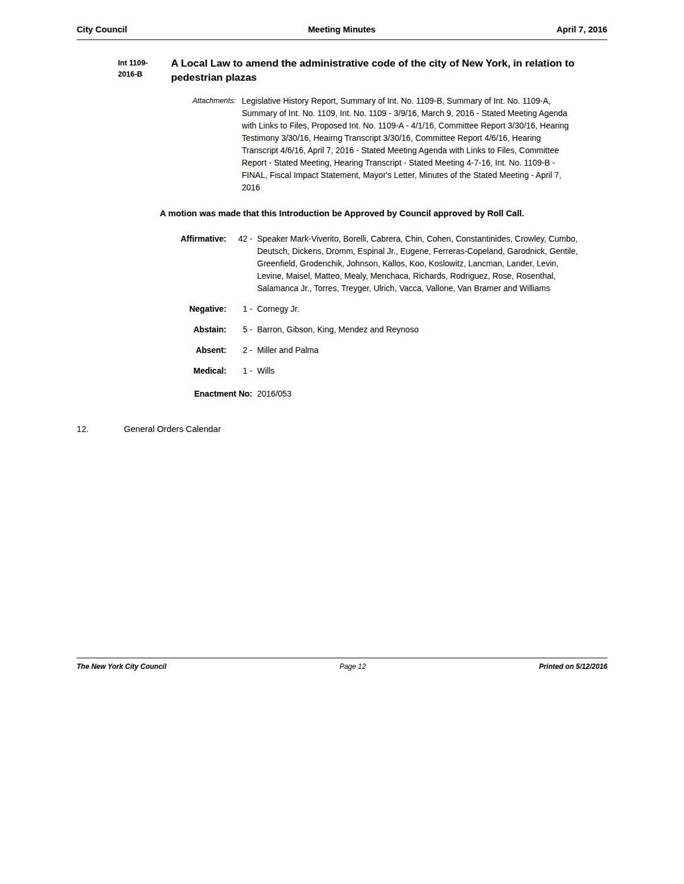City Council
Meeting Minutes
April 7, 2016
Int 1109-2016-B
A Local Law to amend the administrative code of the city of New York, in relation to pedestrian plazas
Attachments:
Legislative History Report, Summary of Int. No. 1109-B, Summary of Int. No. 1109-A, Summary of Int. No. 1109, Int. No. 1109 - 3/9/16, March 9, 2016 - Stated Meeting Agenda with Links to Files, Proposed Int. No. 1109-A - 4/1/16, Committee Report 3/30/16, Hearing Testimony 3/30/16, Heairng Transcript 3/30/16, Committee Report 4/6/16, Hearing Transcript 4/6/16, April 7, 2016 - Stated Meeting Agenda with Links to Files, Committee Report - Stated Meeting, Hearing Transcript - Stated Meeting 4-7-16, Int. No. 1109-B - FINAL, Fiscal Impact Statement, Mayor's Letter, Minutes of the Stated Meeting - April 7, 2016
A motion was made that this Introduction be Approved by Council approved by Roll Call.
Affirmative:
42 -
Speaker Mark-Viverito, Borelli, Cabrera, Chin, Cohen, Constantinides, Crowley, Cumbo, Deutsch, Dickens, Dromm, Espinal Jr., Eugene, Ferreras-Copeland, Garodnick, Gentile, Greenfield, Grodenchik, Johnson, Kallos, Koo, Koslowitz, Lancman, Lander, Levin, Levine, Maisel, Matteo, Mealy, Menchaca, Richards, Rodriguez, Rose, Rosenthal, Salamanca Jr., Torres, Treyger, Ulrich, Vacca, Vallone, Van Bramer and Williams
Negative:
1 -
Cornegy Jr.
Abstain:
5 -
Barron, Gibson, King, Mendez and Reynoso
Absent:
2 -
Miller and Palma
Medical:
1 -
Wills
Enactment No:
2016/053
12.
General Orders Calendar
The New York City Council
Page 12
Printed on 5/12/2016